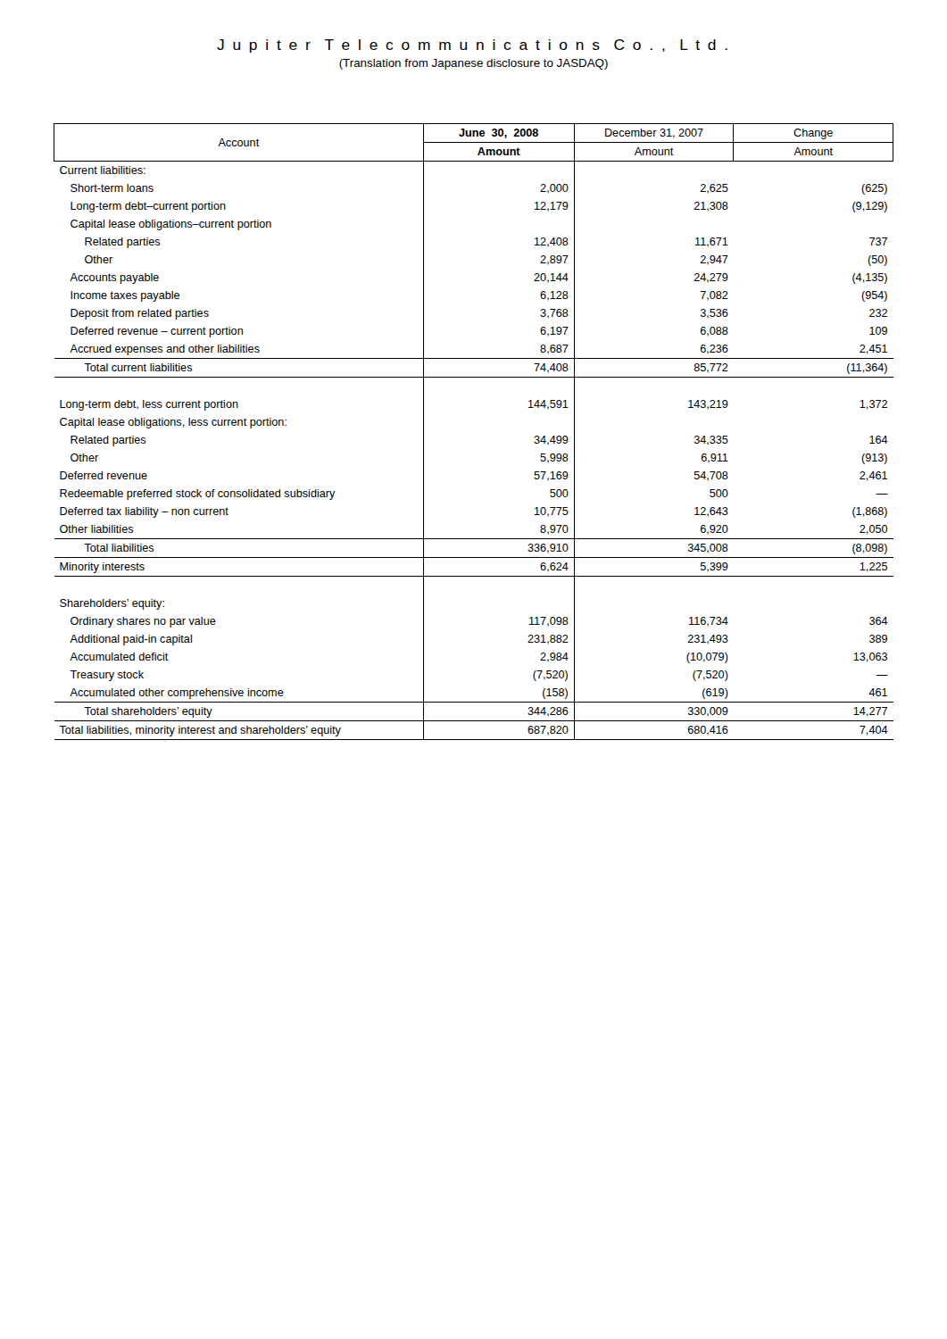J u p i t e r T e l e c o m m u n i c a t i o n s C o . , L t d .
(Translation from Japanese disclosure to JASDAQ)
| Account | June 30, 2008 | December 31, 2007 | Change |
| --- | --- | --- | --- |
| Amount | Amount | Amount |
| Current liabilities: | | | |
| Short-term loans | 2,000 | 2,625 | (625) |
| Long-term debt–current portion | 12,179 | 21,308 | (9,129) |
| Capital lease obligations–current portion | | | |
| Related parties | 12,408 | 11,671 | 737 |
| Other | 2,897 | 2,947 | (50) |
| Accounts payable | 20,144 | 24,279 | (4,135) |
| Income taxes payable | 6,128 | 7,082 | (954) |
| Deposit from related parties | 3,768 | 3,536 | 232 |
| Deferred revenue – current portion | 6,197 | 6,088 | 109 |
| Accrued expenses and other liabilities | 8,687 | 6,236 | 2,451 |
| Total current liabilities | 74,408 | 85,772 | (11,364) |
| Long-term debt, less current portion | 144,591 | 143,219 | 1,372 |
| Capital lease obligations, less current portion: | | | |
| Related parties | 34,499 | 34,335 | 164 |
| Other | 5,998 | 6,911 | (913) |
| Deferred revenue | 57,169 | 54,708 | 2,461 |
| Redeemable preferred stock of consolidated subsidiary | 500 | 500 | — |
| Deferred tax liability – non current | 10,775 | 12,643 | (1,868) |
| Other liabilities | 8,970 | 6,920 | 2,050 |
| Total liabilities | 336,910 | 345,008 | (8,098) |
| Minority interests | 6,624 | 5,399 | 1,225 |
| Shareholders’ equity: | | | |
| Ordinary shares no par value | 117,098 | 116,734 | 364 |
| Additional paid-in capital | 231,882 | 231,493 | 389 |
| Accumulated deficit | 2,984 | (10,079) | 13,063 |
| Treasury stock | (7,520) | (7,520) | — |
| Accumulated other comprehensive income | (158) | (619) | 461 |
| Total shareholders’ equity | 344,286 | 330,009 | 14,277 |
| Total liabilities, minority interest and shareholders’ equity | 687,820 | 680,416 | 7,404 |